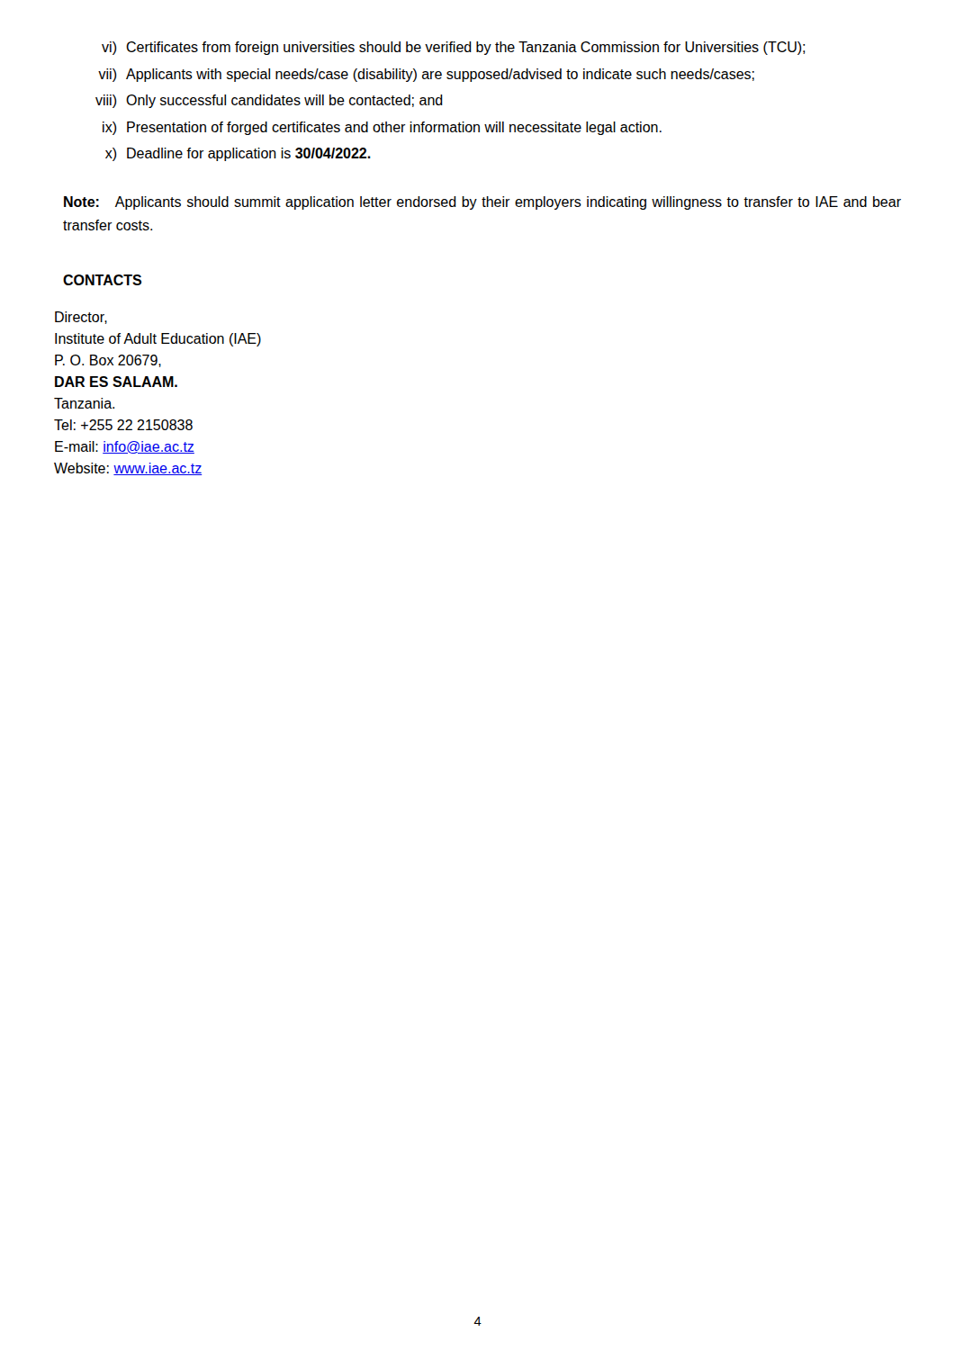vi) Certificates from foreign universities should be verified by the Tanzania Commission for Universities (TCU);
vii) Applicants with special needs/case (disability) are supposed/advised to indicate such needs/cases;
viii) Only successful candidates will be contacted; and
ix) Presentation of forged certificates and other information will necessitate legal action.
x) Deadline for application is 30/04/2022.
Note: Applicants should summit application letter endorsed by their employers indicating willingness to transfer to IAE and bear transfer costs.
CONTACTS
Director,
Institute of Adult Education (IAE)
P. O. Box 20679,
DAR ES SALAAM.
Tanzania.
Tel: +255 22 2150838
E-mail: info@iae.ac.tz
Website: www.iae.ac.tz
4